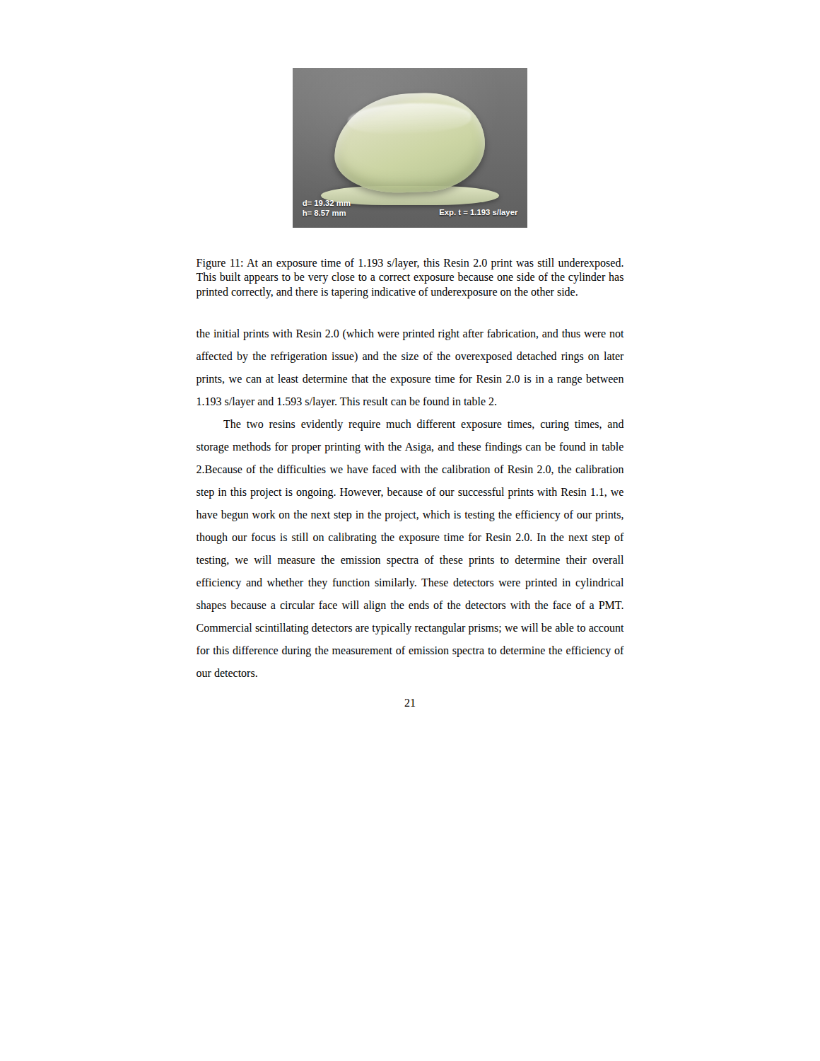d= 19.32 mm
h= 8.57 mm
Exp. t = 1.193 s/layer
Figure 11: At an exposure time of 1.193 s/layer, this Resin 2.0 print was still underexposed. This built appears to be very close to a correct exposure because one side of the cylinder has printed correctly, and there is tapering indicative of underexposure on the other side.
the initial prints with Resin 2.0 (which were printed right after fabrication, and thus were not affected by the refrigeration issue) and the size of the overexposed detached rings on later prints, we can at least determine that the exposure time for Resin 2.0 is in a range between 1.193 s/layer and 1.593 s/layer. This result can be found in table 2.
The two resins evidently require much different exposure times, curing times, and storage methods for proper printing with the Asiga, and these findings can be found in table 2.Because of the difficulties we have faced with the calibration of Resin 2.0, the calibration step in this project is ongoing. However, because of our successful prints with Resin 1.1, we have begun work on the next step in the project, which is testing the efficiency of our prints, though our focus is still on calibrating the exposure time for Resin 2.0. In the next step of testing, we will measure the emission spectra of these prints to determine their overall efficiency and whether they function similarly. These detectors were printed in cylindrical shapes because a circular face will align the ends of the detectors with the face of a PMT. Commercial scintillating detectors are typically rectangular prisms; we will be able to account for this difference during the measurement of emission spectra to determine the efficiency of our detectors.
21